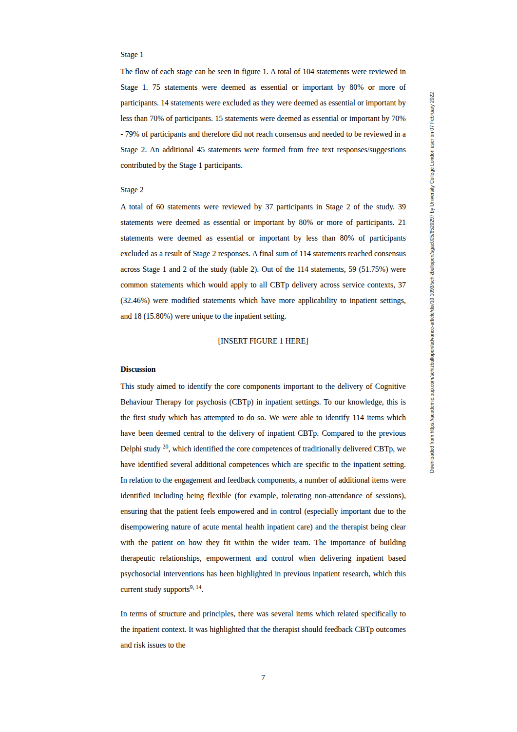Downloaded from https://academic.oup.com/schizbullopen/advance-article/doi/10.1093/schizbullopen/sgac005/6520297 by University College London user on 07 February 2022
Stage 1
The flow of each stage can be seen in figure 1. A total of 104 statements were reviewed in Stage 1. 75 statements were deemed as essential or important by 80% or more of participants. 14 statements were excluded as they were deemed as essential or important by less than 70% of participants. 15 statements were deemed as essential or important by 70% - 79% of participants and therefore did not reach consensus and needed to be reviewed in a Stage 2. An additional 45 statements were formed from free text responses/suggestions contributed by the Stage 1 participants.
Stage 2
A total of 60 statements were reviewed by 37 participants in Stage 2 of the study. 39 statements were deemed as essential or important by 80% or more of participants. 21 statements were deemed as essential or important by less than 80% of participants excluded as a result of Stage 2 responses. A final sum of 114 statements reached consensus across Stage 1 and 2 of the study (table 2). Out of the 114 statements, 59 (51.75%) were common statements which would apply to all CBTp delivery across service contexts, 37 (32.46%) were modified statements which have more applicability to inpatient settings, and 18 (15.80%) were unique to the inpatient setting.
[INSERT FIGURE 1 HERE]
Discussion
This study aimed to identify the core components important to the delivery of Cognitive Behaviour Therapy for psychosis (CBTp) in inpatient settings. To our knowledge, this is the first study which has attempted to do so. We were able to identify 114 items which have been deemed central to the delivery of inpatient CBTp. Compared to the previous Delphi study 20, which identified the core competences of traditionally delivered CBTp, we have identified several additional competences which are specific to the inpatient setting. In relation to the engagement and feedback components, a number of additional items were identified including being flexible (for example, tolerating non-attendance of sessions), ensuring that the patient feels empowered and in control (especially important due to the disempowering nature of acute mental health inpatient care) and the therapist being clear with the patient on how they fit within the wider team. The importance of building therapeutic relationships, empowerment and control when delivering inpatient based psychosocial interventions has been highlighted in previous inpatient research, which this current study supports9, 14.
In terms of structure and principles, there was several items which related specifically to the inpatient context. It was highlighted that the therapist should feedback CBTp outcomes and risk issues to the
7